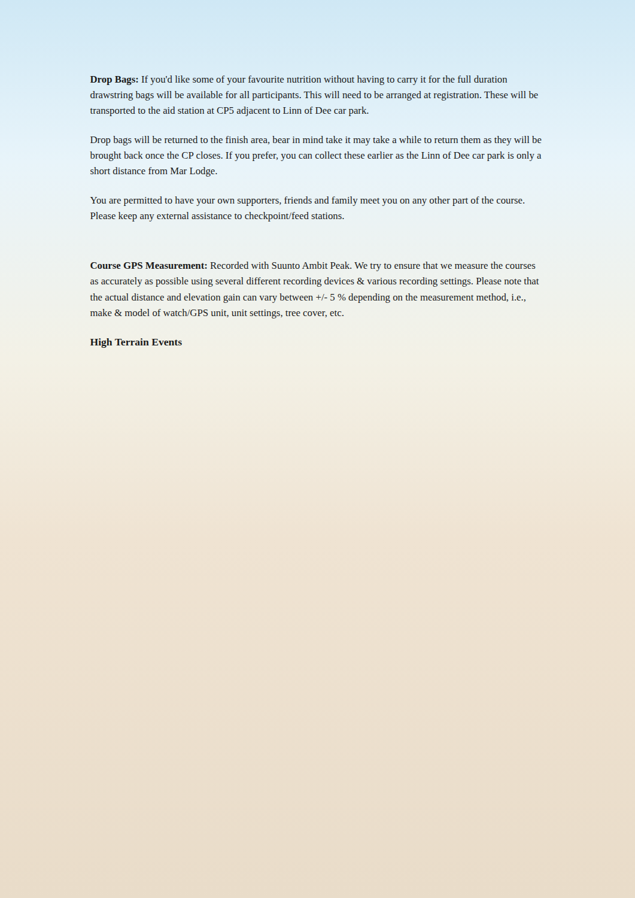Drop Bags: If you'd like some of your favourite nutrition without having to carry it for the full duration drawstring bags will be available for all participants. This will need to be arranged at registration. These will be transported to the aid station at CP5 adjacent to Linn of Dee car park.
Drop bags will be returned to the finish area, bear in mind take it may take a while to return them as they will be brought back once the CP closes. If you prefer, you can collect these earlier as the Linn of Dee car park is only a short distance from Mar Lodge.
You are permitted to have your own supporters, friends and family meet you on any other part of the course. Please keep any external assistance to checkpoint/feed stations.
Course GPS Measurement: Recorded with Suunto Ambit Peak. We try to ensure that we measure the courses as accurately as possible using several different recording devices & various recording settings. Please note that the actual distance and elevation gain can vary between +/- 5 % depending on the measurement method, i.e., make & model of watch/GPS unit, unit settings, tree cover, etc.
High Terrain Events